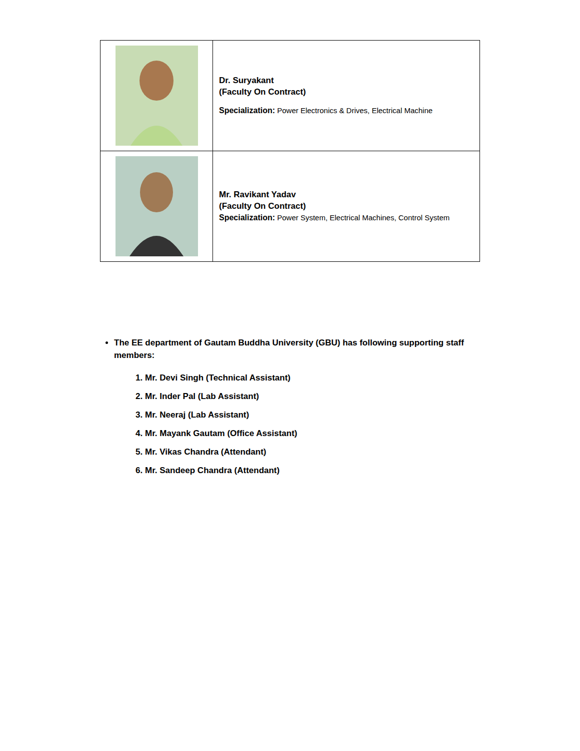| | Dr. Suryakant (Faculty On Contract) Specialization: Power Electronics & Drives, Electrical Machine |
| | Mr. Ravikant Yadav (Faculty On Contract) Specialization: Power System, Electrical Machines, Control System |
The EE department of Gautam Buddha University (GBU) has following supporting staff members:
Mr. Devi Singh (Technical Assistant)
Mr. Inder Pal (Lab Assistant)
Mr. Neeraj (Lab Assistant)
Mr. Mayank Gautam (Office Assistant)
Mr. Vikas Chandra (Attendant)
Mr. Sandeep Chandra (Attendant)